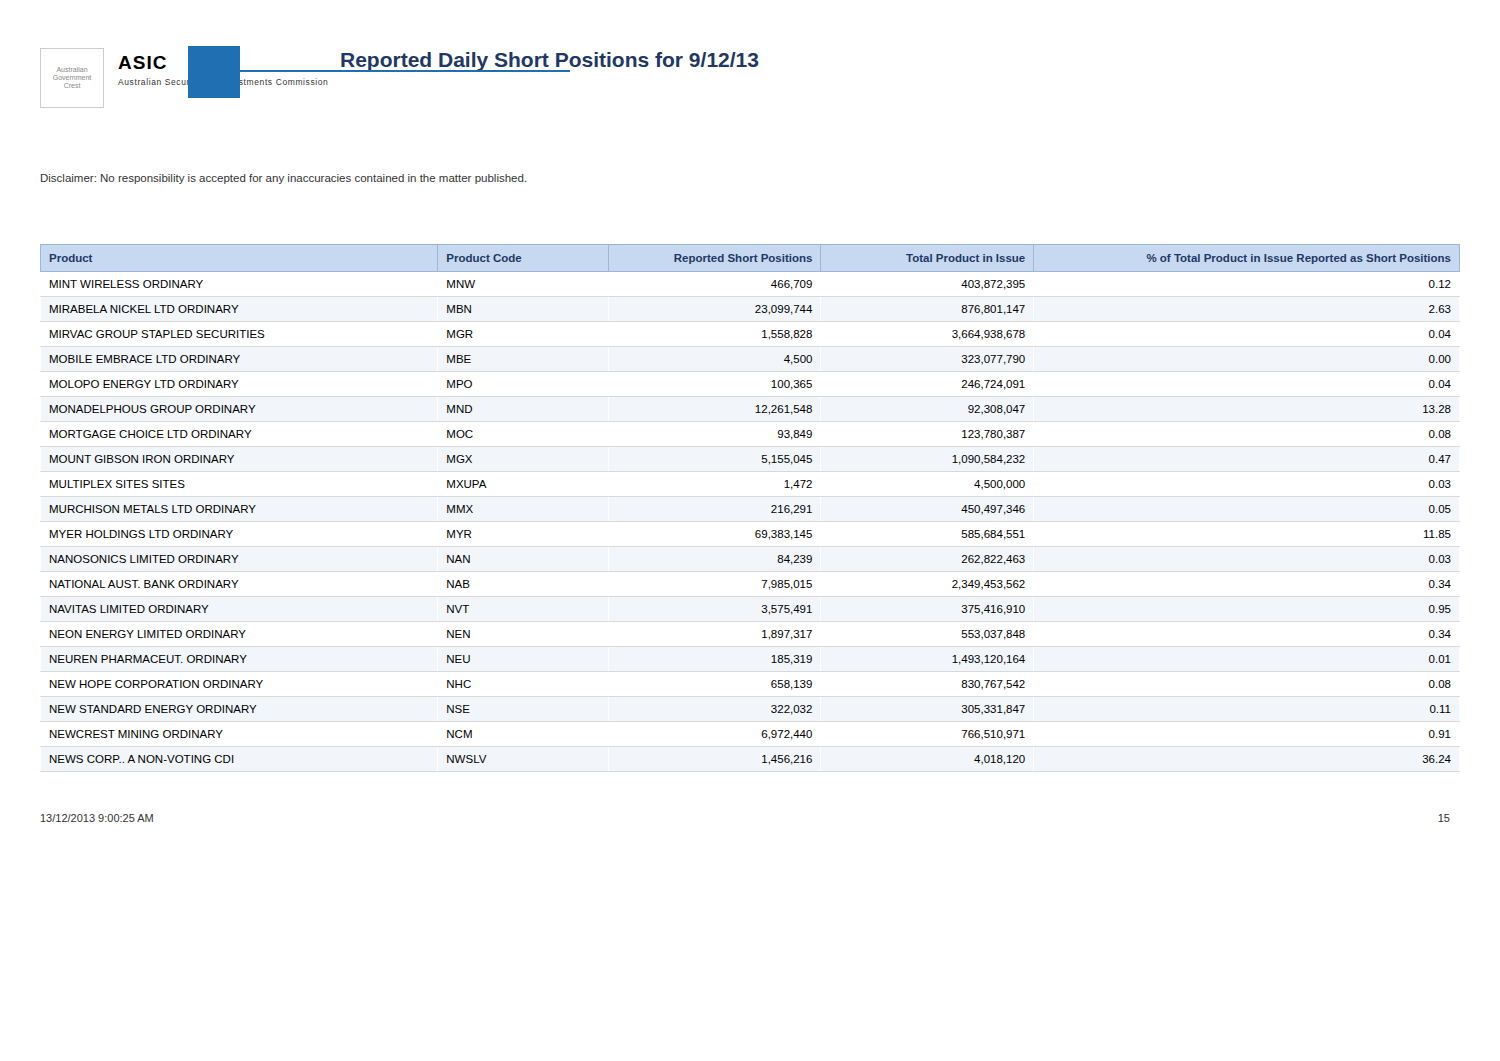Australian
Government
Crest
ASIC
Australian Securities & Investments Commission
Reported Daily Short Positions for 9/12/13
Disclaimer: No responsibility is accepted for any inaccuracies contained in the matter published.
| Product | Product Code | Reported Short Positions | Total Product in Issue | % of Total Product in Issue Reported as Short Positions |
| --- | --- | --- | --- | --- |
| MINT WIRELESS ORDINARY | MNW | 466,709 | 403,872,395 | 0.12 |
| MIRABELA NICKEL LTD ORDINARY | MBN | 23,099,744 | 876,801,147 | 2.63 |
| MIRVAC GROUP STAPLED SECURITIES | MGR | 1,558,828 | 3,664,938,678 | 0.04 |
| MOBILE EMBRACE LTD ORDINARY | MBE | 4,500 | 323,077,790 | 0.00 |
| MOLOPO ENERGY LTD ORDINARY | MPO | 100,365 | 246,724,091 | 0.04 |
| MONADELPHOUS GROUP ORDINARY | MND | 12,261,548 | 92,308,047 | 13.28 |
| MORTGAGE CHOICE LTD ORDINARY | MOC | 93,849 | 123,780,387 | 0.08 |
| MOUNT GIBSON IRON ORDINARY | MGX | 5,155,045 | 1,090,584,232 | 0.47 |
| MULTIPLEX SITES SITES | MXUPA | 1,472 | 4,500,000 | 0.03 |
| MURCHISON METALS LTD ORDINARY | MMX | 216,291 | 450,497,346 | 0.05 |
| MYER HOLDINGS LTD ORDINARY | MYR | 69,383,145 | 585,684,551 | 11.85 |
| NANOSONICS LIMITED ORDINARY | NAN | 84,239 | 262,822,463 | 0.03 |
| NATIONAL AUST. BANK ORDINARY | NAB | 7,985,015 | 2,349,453,562 | 0.34 |
| NAVITAS LIMITED ORDINARY | NVT | 3,575,491 | 375,416,910 | 0.95 |
| NEON ENERGY LIMITED ORDINARY | NEN | 1,897,317 | 553,037,848 | 0.34 |
| NEUREN PHARMACEUT. ORDINARY | NEU | 185,319 | 1,493,120,164 | 0.01 |
| NEW HOPE CORPORATION ORDINARY | NHC | 658,139 | 830,767,542 | 0.08 |
| NEW STANDARD ENERGY ORDINARY | NSE | 322,032 | 305,331,847 | 0.11 |
| NEWCREST MINING ORDINARY | NCM | 6,972,440 | 766,510,971 | 0.91 |
| NEWS CORP.. A NON-VOTING CDI | NWSLV | 1,456,216 | 4,018,120 | 36.24 |
13/12/2013 9:00:25 AM
15